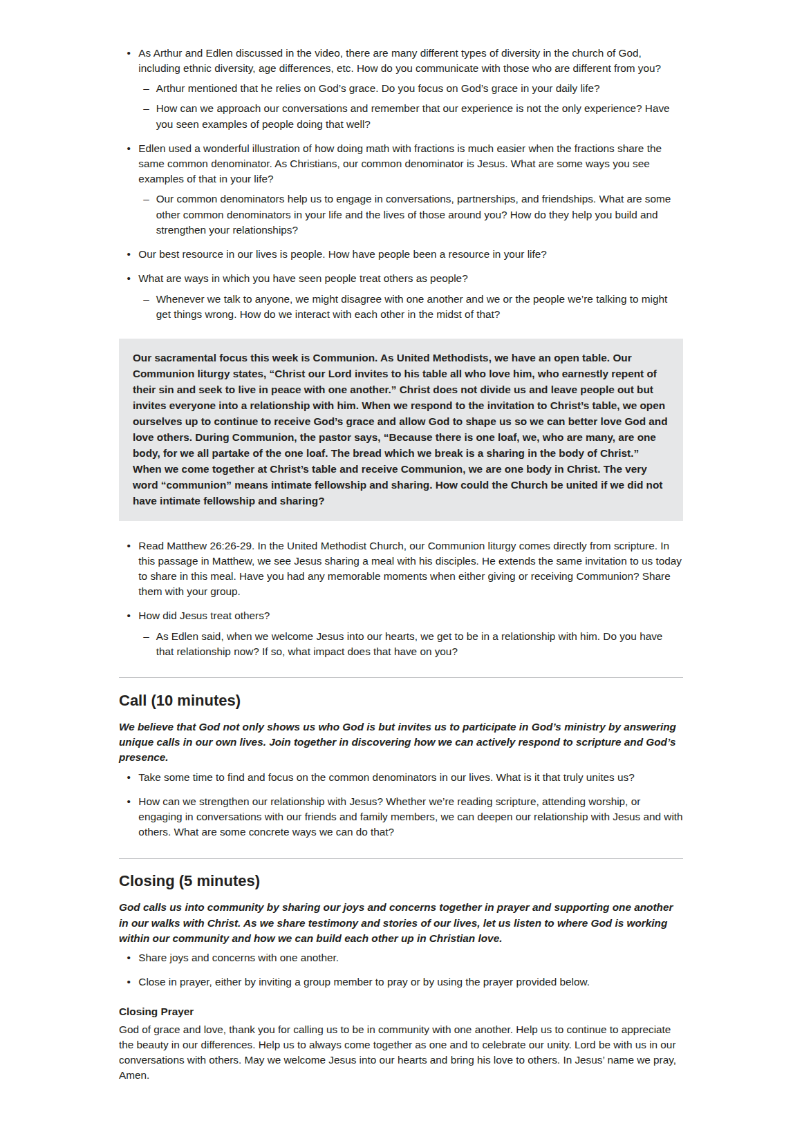As Arthur and Edlen discussed in the video, there are many different types of diversity in the church of God, including ethnic diversity, age differences, etc. How do you communicate with those who are different from you?
Arthur mentioned that he relies on God’s grace. Do you focus on God’s grace in your daily life?
How can we approach our conversations and remember that our experience is not the only experience? Have you seen examples of people doing that well?
Edlen used a wonderful illustration of how doing math with fractions is much easier when the fractions share the same common denominator. As Christians, our common denominator is Jesus. What are some ways you see examples of that in your life?
Our common denominators help us to engage in conversations, partnerships, and friendships. What are some other common denominators in your life and the lives of those around you? How do they help you build and strengthen your relationships?
Our best resource in our lives is people. How have people been a resource in your life?
What are ways in which you have seen people treat others as people?
Whenever we talk to anyone, we might disagree with one another and we or the people we’re talking to might get things wrong. How do we interact with each other in the midst of that?
Our sacramental focus this week is Communion. As United Methodists, we have an open table. Our Communion liturgy states, “Christ our Lord invites to his table all who love him, who earnestly repent of their sin and seek to live in peace with one another.” Christ does not divide us and leave people out but invites everyone into a relationship with him. When we respond to the invitation to Christ’s table, we open ourselves up to continue to receive God’s grace and allow God to shape us so we can better love God and love others. During Communion, the pastor says, “Because there is one loaf, we, who are many, are one body, for we all partake of the one loaf. The bread which we break is a sharing in the body of Christ.” When we come together at Christ’s table and receive Communion, we are one body in Christ. The very word “communion” means intimate fellowship and sharing. How could the Church be united if we did not have intimate fellowship and sharing?
Read Matthew 26:26-29. In the United Methodist Church, our Communion liturgy comes directly from scripture. In this passage in Matthew, we see Jesus sharing a meal with his disciples. He extends the same invitation to us today to share in this meal. Have you had any memorable moments when either giving or receiving Communion? Share them with your group.
How did Jesus treat others?
As Edlen said, when we welcome Jesus into our hearts, we get to be in a relationship with him. Do you have that relationship now? If so, what impact does that have on you?
Call (10 minutes)
We believe that God not only shows us who God is but invites us to participate in God’s ministry by answering unique calls in our own lives. Join together in discovering how we can actively respond to scripture and God’s presence.
Take some time to find and focus on the common denominators in our lives. What is it that truly unites us?
How can we strengthen our relationship with Jesus? Whether we’re reading scripture, attending worship, or engaging in conversations with our friends and family members, we can deepen our relationship with Jesus and with others. What are some concrete ways we can do that?
Closing (5 minutes)
God calls us into community by sharing our joys and concerns together in prayer and supporting one another in our walks with Christ. As we share testimony and stories of our lives, let us listen to where God is working within our community and how we can build each other up in Christian love.
Share joys and concerns with one another.
Close in prayer, either by inviting a group member to pray or by using the prayer provided below.
Closing Prayer
God of grace and love, thank you for calling us to be in community with one another. Help us to continue to appreciate the beauty in our differences. Help us to always come together as one and to celebrate our unity. Lord be with us in our conversations with others. May we welcome Jesus into our hearts and bring his love to others. In Jesus’ name we pray, Amen.